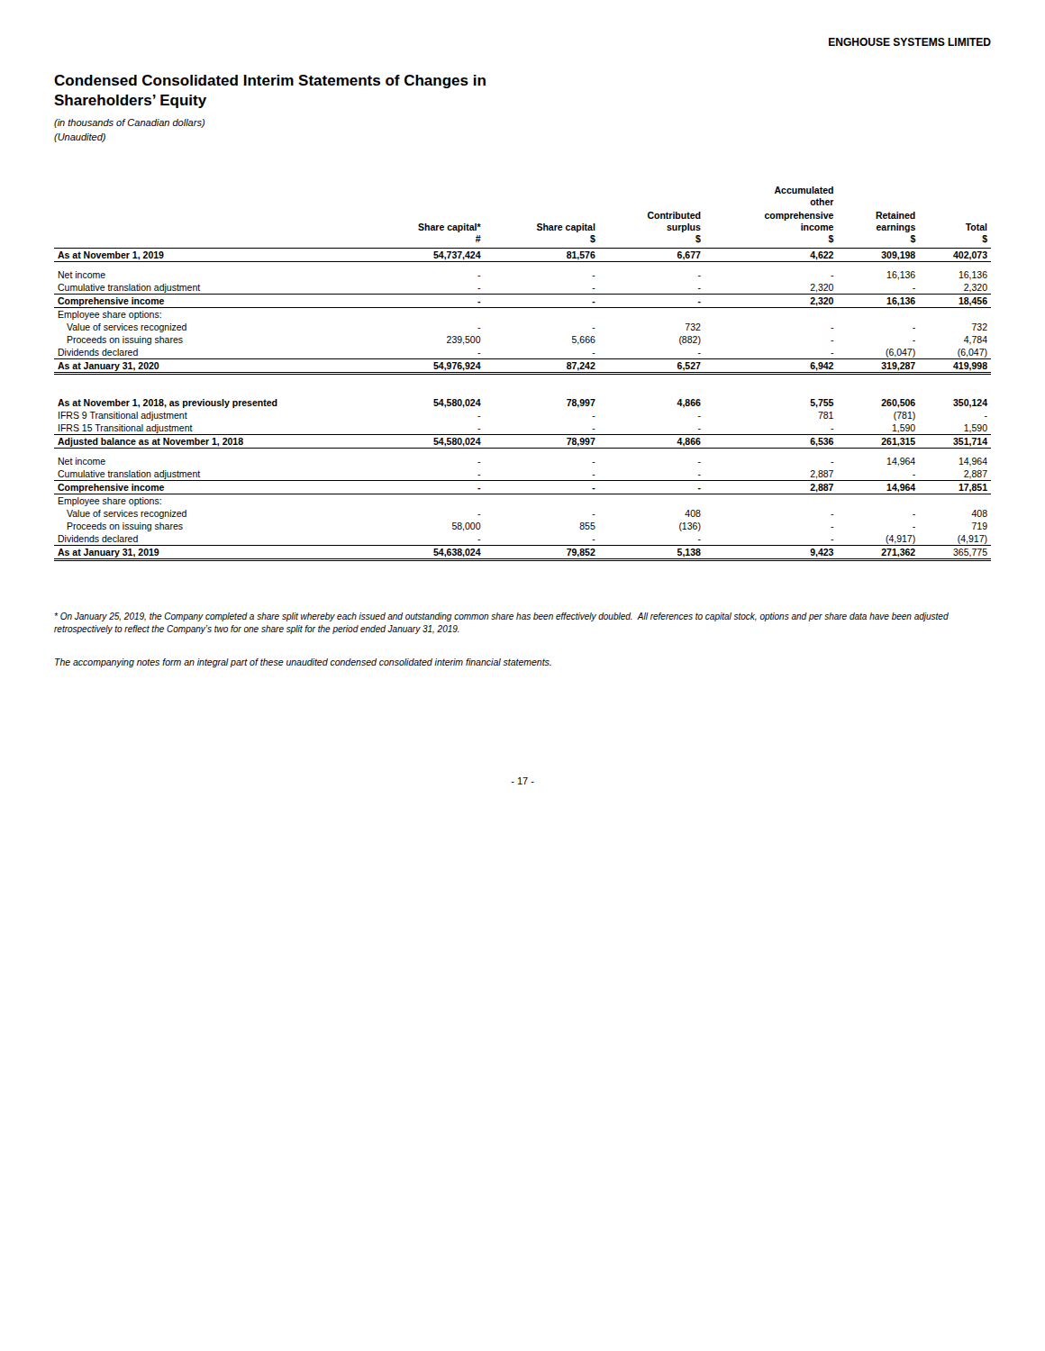ENGHOUSE SYSTEMS LIMITED
Condensed Consolidated Interim Statements of Changes in
Shareholders’ Equity
(in thousands of Canadian dollars)
(Unaudited)
| | | | | Accumulated other | | |
| --- | --- | --- | --- | --- | --- | --- |
| | Share capital* # | Share capital $ | Contributed surplus $ | comprehensive income $ | Retained earnings $ | Total $ |
| As at November 1, 2019 | 54,737,424 | 81,576 | 6,677 | 4,622 | 309,198 | 402,073 |
| Net income | - | - | - | - | 16,136 | 16,136 |
| Cumulative translation adjustment | - | - | - | 2,320 | - | 2,320 |
| Comprehensive income | - | - | - | 2,320 | 16,136 | 18,456 |
| Employee share options: | | | | | | |
| Value of services recognized | - | - | 732 | - | - | 732 |
| Proceeds on issuing shares | 239,500 | 5,666 | (882) | - | - | 4,784 |
| Dividends declared | - | - | - | - | (6,047) | (6,047) |
| As at January 31, 2020 | 54,976,924 | 87,242 | 6,527 | 6,942 | 319,287 | 419,998 |
| As at November 1, 2018, as previously presented | 54,580,024 | 78,997 | 4,866 | 5,755 | 260,506 | 350,124 |
| IFRS 9 Transitional adjustment | - | - | - | 781 | (781) | - |
| IFRS 15 Transitional adjustment | - | - | - | - | 1,590 | 1,590 |
| Adjusted balance as at November 1, 2018 | 54,580,024 | 78,997 | 4,866 | 6,536 | 261,315 | 351,714 |
| Net income | - | - | - | - | 14,964 | 14,964 |
| Cumulative translation adjustment | - | - | - | 2,887 | - | 2,887 |
| Comprehensive income | - | - | - | 2,887 | 14,964 | 17,851 |
| Employee share options: | | | | | | |
| Value of services recognized | - | - | 408 | - | - | 408 |
| Proceeds on issuing shares | 58,000 | 855 | (136) | - | - | 719 |
| Dividends declared | - | - | - | - | (4,917) | (4,917) |
| As at January 31, 2019 | 54,638,024 | 79,852 | 5,138 | 9,423 | 271,362 | 365,775 |
* On January 25, 2019, the Company completed a share split whereby each issued and outstanding common share has been effectively doubled. All references to capital stock, options and per share data have been adjusted retrospectively to reflect the Company’s two for one share split for the period ended January 31, 2019.
The accompanying notes form an integral part of these unaudited condensed consolidated interim financial statements.
- 17 -